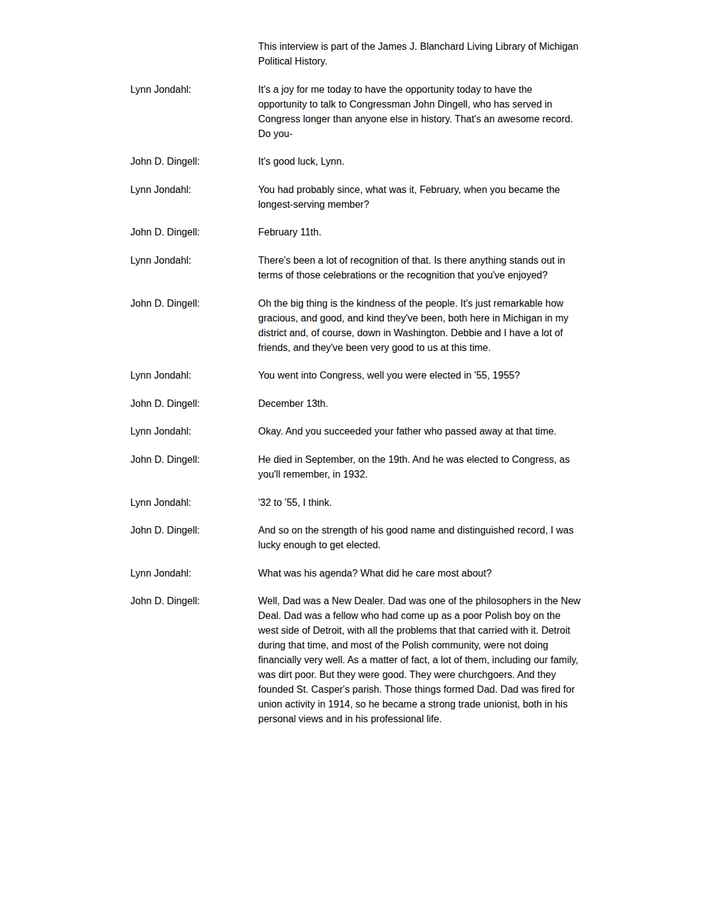This interview is part of the James J. Blanchard Living Library of Michigan Political History.
Lynn Jondahl:
It's a joy for me today to have the opportunity today to have the opportunity to talk to Congressman John Dingell, who has served in Congress longer than anyone else in history. That's an awesome record. Do you-
John D. Dingell:
It's good luck, Lynn.
Lynn Jondahl:
You had probably since, what was it, February, when you became the longest-serving member?
John D. Dingell:
February 11th.
Lynn Jondahl:
There's been a lot of recognition of that. Is there anything stands out in terms of those celebrations or the recognition that you've enjoyed?
John D. Dingell:
Oh the big thing is the kindness of the people. It's just remarkable how gracious, and good, and kind they've been, both here in Michigan in my district and, of course, down in Washington. Debbie and I have a lot of friends, and they've been very good to us at this time.
Lynn Jondahl:
You went into Congress, well you were elected in '55, 1955?
John D. Dingell:
December 13th.
Lynn Jondahl:
Okay. And you succeeded your father who passed away at that time.
John D. Dingell:
He died in September, on the 19th. And he was elected to Congress, as you'll remember, in 1932.
Lynn Jondahl:
'32 to '55, I think.
John D. Dingell:
And so on the strength of his good name and distinguished record, I was lucky enough to get elected.
Lynn Jondahl:
What was his agenda? What did he care most about?
John D. Dingell:
Well, Dad was a New Dealer. Dad was one of the philosophers in the New Deal. Dad was a fellow who had come up as a poor Polish boy on the west side of Detroit, with all the problems that that carried with it. Detroit during that time, and most of the Polish community, were not doing financially very well. As a matter of fact, a lot of them, including our family, was dirt poor. But they were good. They were churchgoers. And they founded St. Casper's parish. Those things formed Dad. Dad was fired for union activity in 1914, so he became a strong trade unionist, both in his personal views and in his professional life.